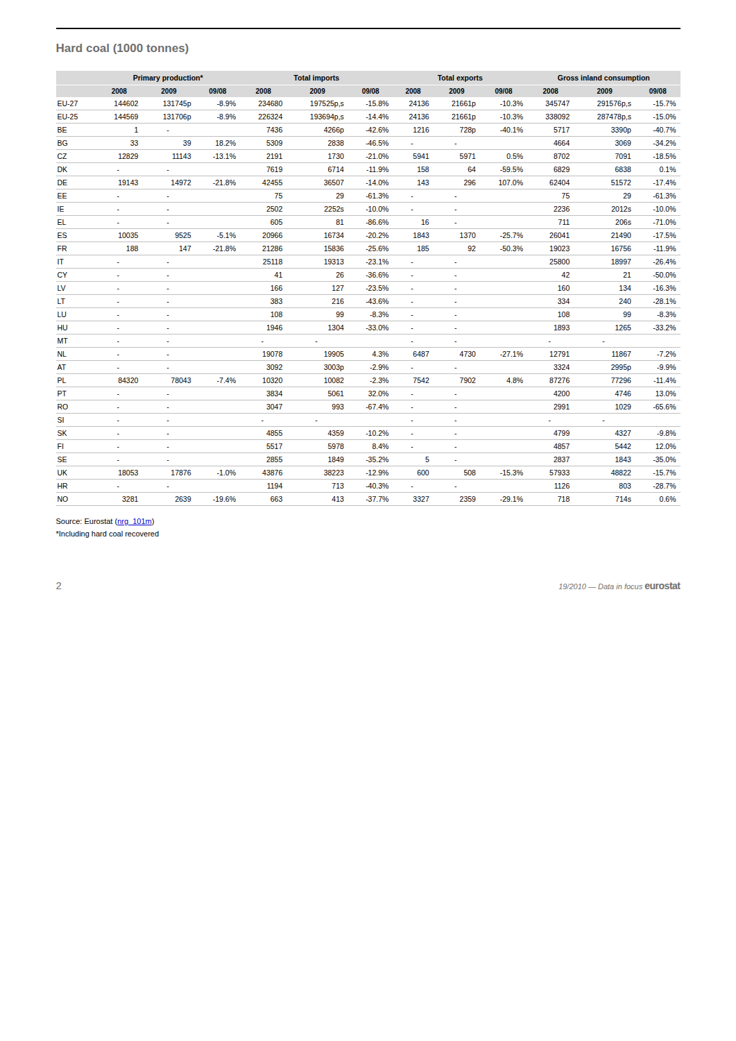Hard coal (1000 tonnes)
| | Primary production* | Total imports | Total exports | Gross inland consumption |
| --- | --- | --- | --- | --- |
| | 2008 | 2009 | 09/08 | 2008 | 2009 | 09/08 | 2008 | 2009 | 09/08 | 2008 | 2009 | 09/08 |
| EU-27 | 144602 | 131745p | -8.9% | 234680 | 197525p,s | -15.8% | 24136 | 21661p | -10.3% | 345747 | 291576p,s | -15.7% |
| EU-25 | 144569 | 131706p | -8.9% | 226324 | 193694p,s | -14.4% | 24136 | 21661p | -10.3% | 338092 | 287478p,s | -15.0% |
| BE | 1 | - | | 7436 | 4266p | -42.6% | 1216 | 728p | -40.1% | 5717 | 3390p | -40.7% |
| BG | 33 | 39 | 18.2% | 5309 | 2838 | -46.5% | - | - | | 4664 | 3069 | -34.2% |
| CZ | 12829 | 11143 | -13.1% | 2191 | 1730 | -21.0% | 5941 | 5971 | 0.5% | 8702 | 7091 | -18.5% |
| DK | - | - | | 7619 | 6714 | -11.9% | 158 | 64 | -59.5% | 6829 | 6838 | 0.1% |
| DE | 19143 | 14972 | -21.8% | 42455 | 36507 | -14.0% | 143 | 296 | 107.0% | 62404 | 51572 | -17.4% |
| EE | - | - | | 75 | 29 | -61.3% | - | - | | 75 | 29 | -61.3% |
| IE | - | - | | 2502 | 2252s | -10.0% | - | - | | 2236 | 2012s | -10.0% |
| EL | - | - | | 605 | 81 | -86.6% | 16 | - | | 711 | 206s | -71.0% |
| ES | 10035 | 9525 | -5.1% | 20966 | 16734 | -20.2% | 1843 | 1370 | -25.7% | 26041 | 21490 | -17.5% |
| FR | 188 | 147 | -21.8% | 21286 | 15836 | -25.6% | 185 | 92 | -50.3% | 19023 | 16756 | -11.9% |
| IT | - | - | | 25118 | 19313 | -23.1% | - | - | | 25800 | 18997 | -26.4% |
| CY | - | - | | 41 | 26 | -36.6% | - | - | | 42 | 21 | -50.0% |
| LV | - | - | | 166 | 127 | -23.5% | - | - | | 160 | 134 | -16.3% |
| LT | - | - | | 383 | 216 | -43.6% | - | - | | 334 | 240 | -28.1% |
| LU | - | - | | 108 | 99 | -8.3% | - | - | | 108 | 99 | -8.3% |
| HU | - | - | | 1946 | 1304 | -33.0% | - | - | | 1893 | 1265 | -33.2% |
| MT | - | - | | - | - | | - | - | | - | - | |
| NL | - | - | | 19078 | 19905 | 4.3% | 6487 | 4730 | -27.1% | 12791 | 11867 | -7.2% |
| AT | - | - | | 3092 | 3003p | -2.9% | - | - | | 3324 | 2995p | -9.9% |
| PL | 84320 | 78043 | -7.4% | 10320 | 10082 | -2.3% | 7542 | 7902 | 4.8% | 87276 | 77296 | -11.4% |
| PT | - | - | | 3834 | 5061 | 32.0% | - | - | | 4200 | 4746 | 13.0% |
| RO | - | - | | 3047 | 993 | -67.4% | - | - | | 2991 | 1029 | -65.6% |
| SI | - | - | | - | - | | - | - | | - | - | |
| SK | - | - | | 4855 | 4359 | -10.2% | - | - | | 4799 | 4327 | -9.8% |
| FI | - | - | | 5517 | 5978 | 8.4% | - | - | | 4857 | 5442 | 12.0% |
| SE | - | - | | 2855 | 1849 | -35.2% | 5 | - | | 2837 | 1843 | -35.0% |
| UK | 18053 | 17876 | -1.0% | 43876 | 38223 | -12.9% | 600 | 508 | -15.3% | 57933 | 48822 | -15.7% |
| HR | - | - | | 1194 | 713 | -40.3% | - | - | | 1126 | 803 | -28.7% |
| NO | 3281 | 2639 | -19.6% | 663 | 413 | -37.7% | 3327 | 2359 | -29.1% | 718 | 714s | 0.6% |
Source: Eurostat (nrg_101m)
*Including hard coal recovered
2
19/2010 — Data in focus eurostat